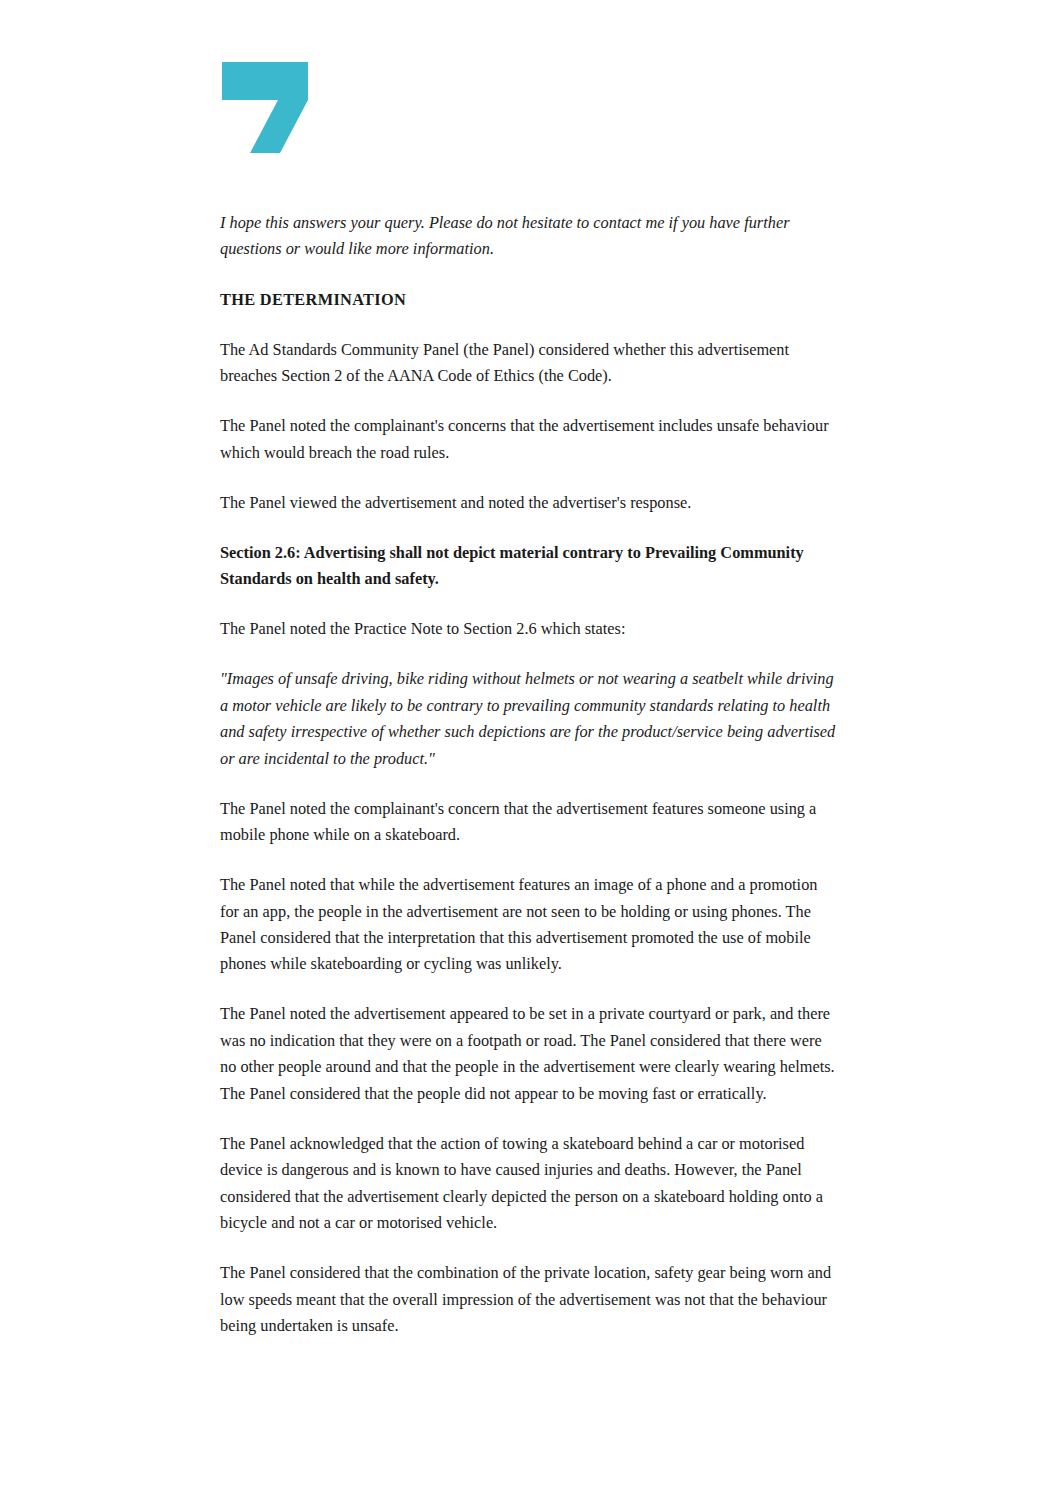I hope this answers your query. Please do not hesitate to contact me if you have further questions or would like more information.
THE DETERMINATION
The Ad Standards Community Panel (the Panel) considered whether this advertisement breaches Section 2 of the AANA Code of Ethics (the Code).
The Panel noted the complainant's concerns that the advertisement includes unsafe behaviour which would breach the road rules.
The Panel viewed the advertisement and noted the advertiser's response.
Section 2.6: Advertising shall not depict material contrary to Prevailing Community Standards on health and safety.
The Panel noted the Practice Note to Section 2.6 which states:
"Images of unsafe driving, bike riding without helmets or not wearing a seatbelt while driving a motor vehicle are likely to be contrary to prevailing community standards relating to health and safety irrespective of whether such depictions are for the product/service being advertised or are incidental to the product."
The Panel noted the complainant's concern that the advertisement features someone using a mobile phone while on a skateboard.
The Panel noted that while the advertisement features an image of a phone and a promotion for an app, the people in the advertisement are not seen to be holding or using phones. The Panel considered that the interpretation that this advertisement promoted the use of mobile phones while skateboarding or cycling was unlikely.
The Panel noted the advertisement appeared to be set in a private courtyard or park, and there was no indication that they were on a footpath or road. The Panel considered that there were no other people around and that the people in the advertisement were clearly wearing helmets. The Panel considered that the people did not appear to be moving fast or erratically.
The Panel acknowledged that the action of towing a skateboard behind a car or motorised device is dangerous and is known to have caused injuries and deaths. However, the Panel considered that the advertisement clearly depicted the person on a skateboard holding onto a bicycle and not a car or motorised vehicle.
The Panel considered that the combination of the private location, safety gear being worn and low speeds meant that the overall impression of the advertisement was not that the behaviour being undertaken is unsafe.